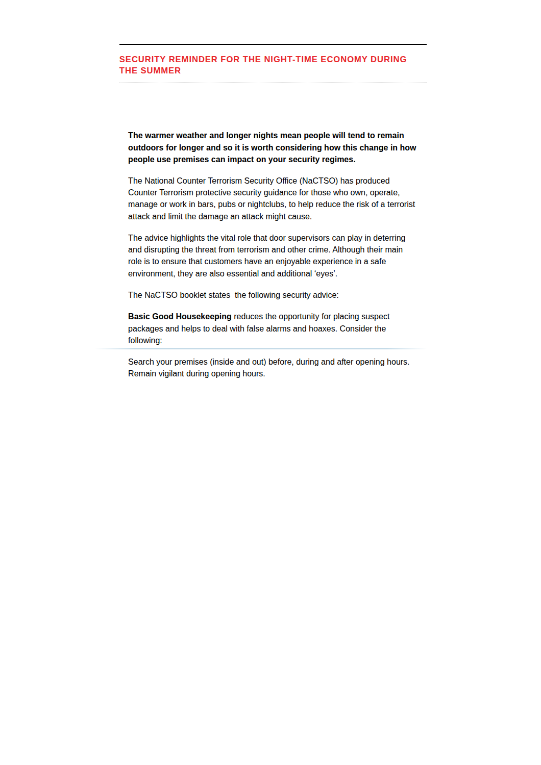Security reminder for the night-time economy during the summer
The warmer weather and longer nights mean people will tend to remain outdoors for longer and so it is worth considering how this change in how people use premises can impact on your security regimes.
The National Counter Terrorism Security Office (NaCTSO) has produced Counter Terrorism protective security guidance for those who own, operate, manage or work in bars, pubs or nightclubs, to help reduce the risk of a terrorist attack and limit the damage an attack might cause.
The advice highlights the vital role that door supervisors can play in deterring and disrupting the threat from terrorism and other crime. Although their main role is to ensure that customers have an enjoyable experience in a safe environment, they are also essential and additional ‘eyes’.
The NaCTSO booklet states the following security advice:
Basic Good Housekeeping reduces the opportunity for placing suspect packages and helps to deal with false alarms and hoaxes. Consider the following:
Search your premises (inside and out) before, during and after opening hours.
Remain vigilant during opening hours.